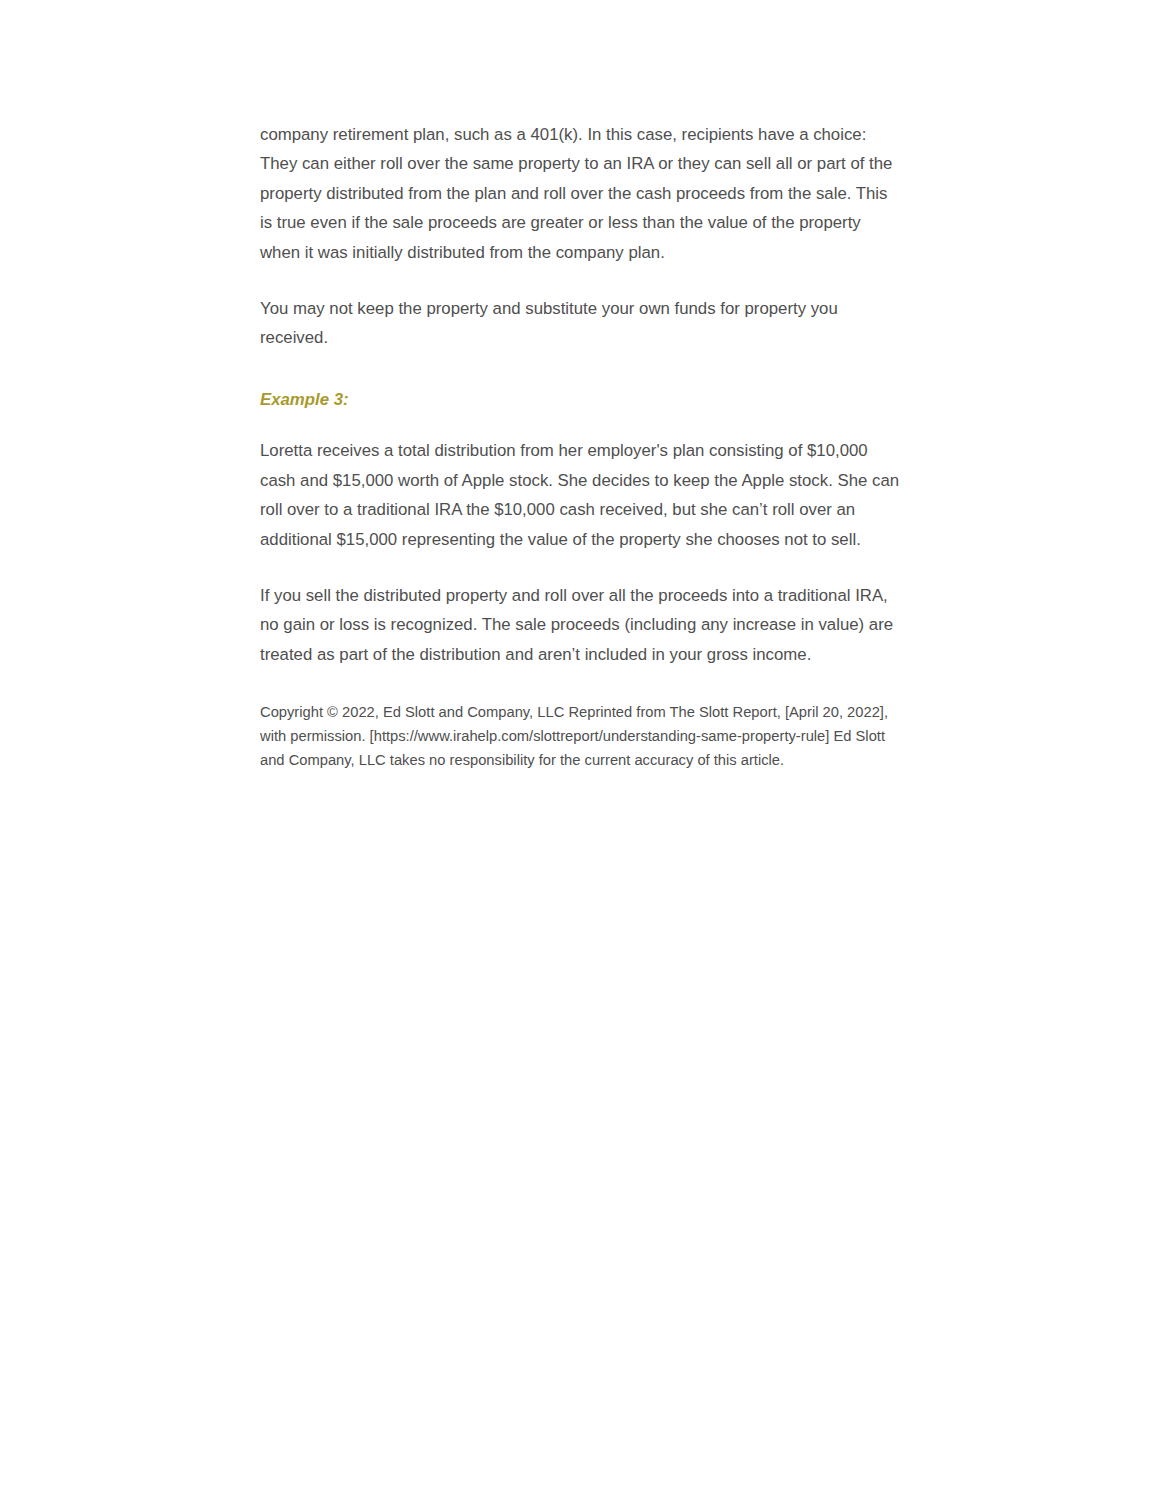company retirement plan, such as a 401(k). In this case, recipients have a choice: They can either roll over the same property to an IRA or they can sell all or part of the property distributed from the plan and roll over the cash proceeds from the sale. This is true even if the sale proceeds are greater or less than the value of the property when it was initially distributed from the company plan.
You may not keep the property and substitute your own funds for property you received.
Example 3:
Loretta receives a total distribution from her employer's plan consisting of $10,000 cash and $15,000 worth of Apple stock. She decides to keep the Apple stock. She can roll over to a traditional IRA the $10,000 cash received, but she can’t roll over an additional $15,000 representing the value of the property she chooses not to sell.
If you sell the distributed property and roll over all the proceeds into a traditional IRA, no gain or loss is recognized. The sale proceeds (including any increase in value) are treated as part of the distribution and aren’t included in your gross income.
Copyright © 2022, Ed Slott and Company, LLC Reprinted from The Slott Report, [April 20, 2022], with permission. [https://www.irahelp.com/slottreport/understanding-same-property-rule] Ed Slott and Company, LLC takes no responsibility for the current accuracy of this article.